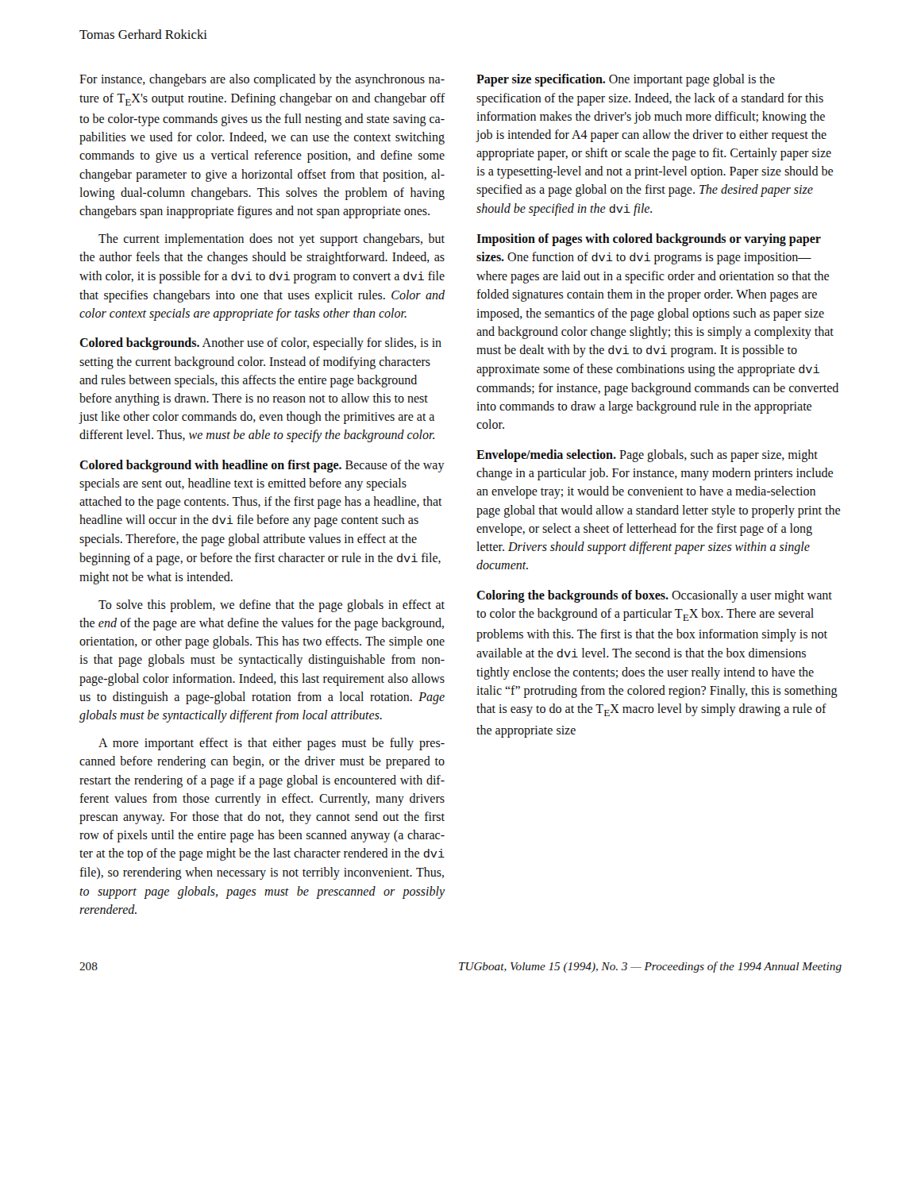Tomas Gerhard Rokicki
For instance, changebars are also complicated by the asynchronous nature of TEX's output routine. Defining changebar on and changebar off to be color-type commands gives us the full nesting and state saving capabilities we used for color. Indeed, we can use the context switching commands to give us a vertical reference position, and define some changebar parameter to give a horizontal offset from that position, allowing dual-column changebars. This solves the problem of having changebars span inappropriate figures and not span appropriate ones.
The current implementation does not yet support changebars, but the author feels that the changes should be straightforward. Indeed, as with color, it is possible for a dvi to dvi program to convert a dvi file that specifies changebars into one that uses explicit rules. Color and color context specials are appropriate for tasks other than color.
Colored backgrounds.
Another use of color, especially for slides, is in setting the current background color. Instead of modifying characters and rules between specials, this affects the entire page background before anything is drawn. There is no reason not to allow this to nest just like other color commands do, even though the primitives are at a different level. Thus, we must be able to specify the background color.
Colored background with headline on first page.
Because of the way specials are sent out, headline text is emitted before any specials attached to the page contents. Thus, if the first page has a headline, that headline will occur in the dvi file before any page content such as specials. Therefore, the page global attribute values in effect at the beginning of a page, or before the first character or rule in the dvi file, might not be what is intended.
To solve this problem, we define that the page globals in effect at the end of the page are what define the values for the page background, orientation, or other page globals. This has two effects. The simple one is that page globals must be syntactically distinguishable from non-page-global color information. Indeed, this last requirement also allows us to distinguish a page-global rotation from a local rotation. Page globals must be syntactically different from local attributes.
A more important effect is that either pages must be fully prescanned before rendering can begin, or the driver must be prepared to restart the rendering of a page if a page global is encountered with different values from those currently in effect. Currently, many drivers prescan anyway. For those that do not, they cannot send out the first row of pixels until the entire page has been scanned anyway (a character at the top of the page might be the last character rendered in the dvi file), so rerendering when necessary is not terribly inconvenient. Thus, to support page globals, pages must be prescanned or possibly rerendered.
Paper size specification.
One important page global is the specification of the paper size. Indeed, the lack of a standard for this information makes the driver's job much more difficult; knowing the job is intended for A4 paper can allow the driver to either request the appropriate paper, or shift or scale the page to fit. Certainly paper size is a typesetting-level and not a print-level option. Paper size should be specified as a page global on the first page. The desired paper size should be specified in the dvi file.
Imposition of pages with colored backgrounds or varying paper sizes.
One function of dvi to dvi programs is page imposition—where pages are laid out in a specific order and orientation so that the folded signatures contain them in the proper order. When pages are imposed, the semantics of the page global options such as paper size and background color change slightly; this is simply a complexity that must be dealt with by the dvi to dvi program. It is possible to approximate some of these combinations using the appropriate dvi commands; for instance, page background commands can be converted into commands to draw a large background rule in the appropriate color.
Envelope/media selection.
Page globals, such as paper size, might change in a particular job. For instance, many modern printers include an envelope tray; it would be convenient to have a media-selection page global that would allow a standard letter style to properly print the envelope, or select a sheet of letterhead for the first page of a long letter. Drivers should support different paper sizes within a single document.
Coloring the backgrounds of boxes.
Occasionally a user might want to color the background of a particular TEX box. There are several problems with this. The first is that the box information simply is not available at the dvi level. The second is that the box dimensions tightly enclose the contents; does the user really intend to have the italic “f” protruding from the colored region? Finally, this is something that is easy to do at the TEX macro level by simply drawing a rule of the appropriate size
208 TUGboat, Volume 15 (1994), No. 3 — Proceedings of the 1994 Annual Meeting